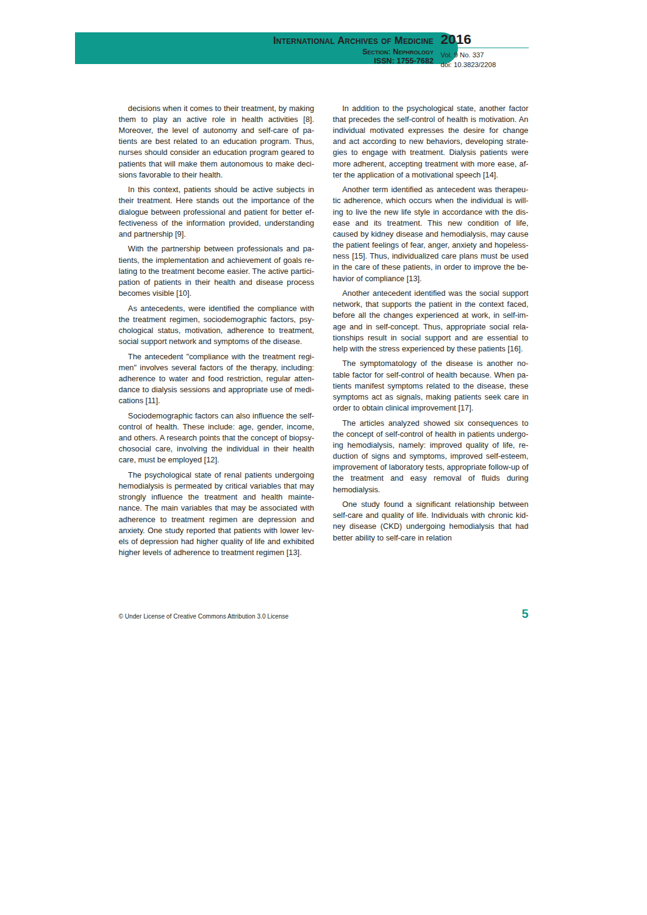International Archives of Medicine
Section: Nephrology
ISSN: 1755-7682
2016
Vol. 9 No. 337
doi: 10.3823/2208
decisions when it comes to their treatment, by making them to play an active role in health activities [8]. Moreover, the level of autonomy and self-care of patients are best related to an education program. Thus, nurses should consider an education program geared to patients that will make them autonomous to make decisions favorable to their health.
In this context, patients should be active subjects in their treatment. Here stands out the importance of the dialogue between professional and patient for better effectiveness of the information provided, understanding and partnership [9].
With the partnership between professionals and patients, the implementation and achievement of goals relating to the treatment become easier. The active participation of patients in their health and disease process becomes visible [10].
As antecedents, were identified the compliance with the treatment regimen, sociodemographic factors, psychological status, motivation, adherence to treatment, social support network and symptoms of the disease.
The antecedent "compliance with the treatment regimen" involves several factors of the therapy, including: adherence to water and food restriction, regular attendance to dialysis sessions and appropriate use of medications [11].
Sociodemographic factors can also influence the self-control of health. These include: age, gender, income, and others. A research points that the concept of biopsychosocial care, involving the individual in their health care, must be employed [12].
The psychological state of renal patients undergoing hemodialysis is permeated by critical variables that may strongly influence the treatment and health maintenance. The main variables that may be associated with adherence to treatment regimen are depression and anxiety. One study reported that patients with lower levels of depression had higher quality of life and exhibited higher levels of adherence to treatment regimen [13].
In addition to the psychological state, another factor that precedes the self-control of health is motivation. An individual motivated expresses the desire for change and act according to new behaviors, developing strategies to engage with treatment. Dialysis patients were more adherent, accepting treatment with more ease, after the application of a motivational speech [14].
Another term identified as antecedent was therapeutic adherence, which occurs when the individual is willing to live the new life style in accordance with the disease and its treatment. This new condition of life, caused by kidney disease and hemodialysis, may cause the patient feelings of fear, anger, anxiety and hopelessness [15]. Thus, individualized care plans must be used in the care of these patients, in order to improve the behavior of compliance [13].
Another antecedent identified was the social support network, that supports the patient in the context faced, before all the changes experienced at work, in self-image and in self-concept. Thus, appropriate social relationships result in social support and are essential to help with the stress experienced by these patients [16].
The symptomatology of the disease is another notable factor for self-control of health because. When patients manifest symptoms related to the disease, these symptoms act as signals, making patients seek care in order to obtain clinical improvement [17].
The articles analyzed showed six consequences to the concept of self-control of health in patients undergoing hemodialysis, namely: improved quality of life, reduction of signs and symptoms, improved self-esteem, improvement of laboratory tests, appropriate follow-up of the treatment and easy removal of fluids during hemodialysis.
One study found a significant relationship between self-care and quality of life. Individuals with chronic kidney disease (CKD) undergoing hemodialysis that had better ability to self-care in relation
© Under License of Creative Commons Attribution 3.0 License
5